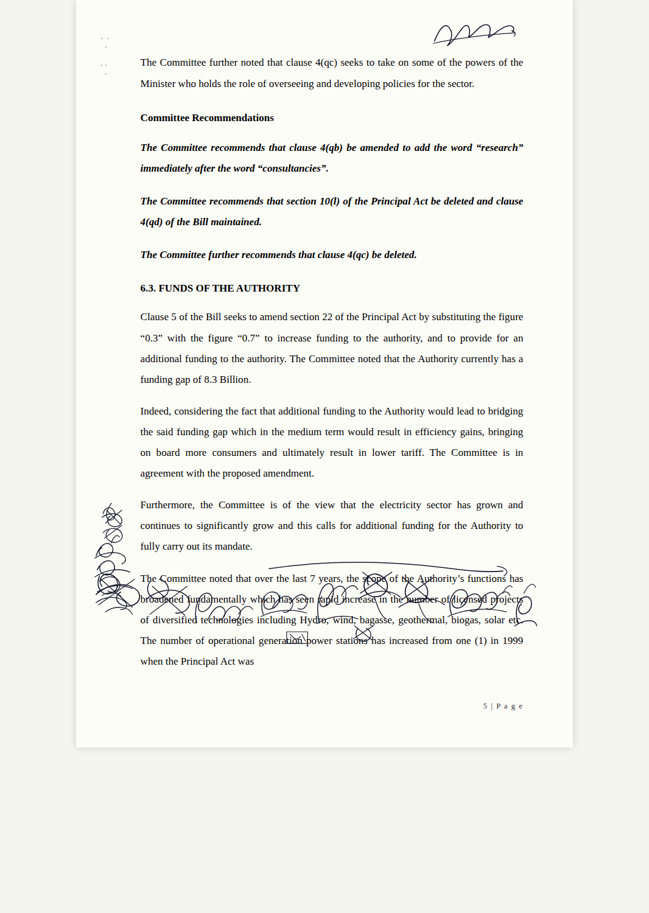. . . . . .
The Committee further noted that clause 4(qc) seeks to take on some of the powers of the Minister who holds the role of overseeing and developing policies for the sector.
Committee Recommendations
The Committee recommends that clause 4(qb) be amended to add the word “research” immediately after the word “consultancies”.
The Committee recommends that section 10(l) of the Principal Act be deleted and clause 4(qd) of the Bill maintained.
The Committee further recommends that clause 4(qc) be deleted.
6.3. FUNDS OF THE AUTHORITY
Clause 5 of the Bill seeks to amend section 22 of the Principal Act by substituting the figure “0.3” with the figure “0.7” to increase funding to the authority, and to provide for an additional funding to the authority. The Committee noted that the Authority currently has a funding gap of 8.3 Billion.
Indeed, considering the fact that additional funding to the Authority would lead to bridging the said funding gap which in the medium term would result in efficiency gains, bringing on board more consumers and ultimately result in lower tariff. The Committee is in agreement with the proposed amendment.
Furthermore, the Committee is of the view that the electricity sector has grown and continues to significantly grow and this calls for additional funding for the Authority to fully carry out its mandate.
The Committee noted that over the last 7 years, the scope of the Authority’s functions has broadened fundamentally which has seen rapid increase in the number of licensed projects of diversified technologies including Hydro, wind, bagasse, geothermal, biogas, solar etc. The number of operational generation power stations has increased from one (1) in 1999 when the Principal Act was
5 | P a g e